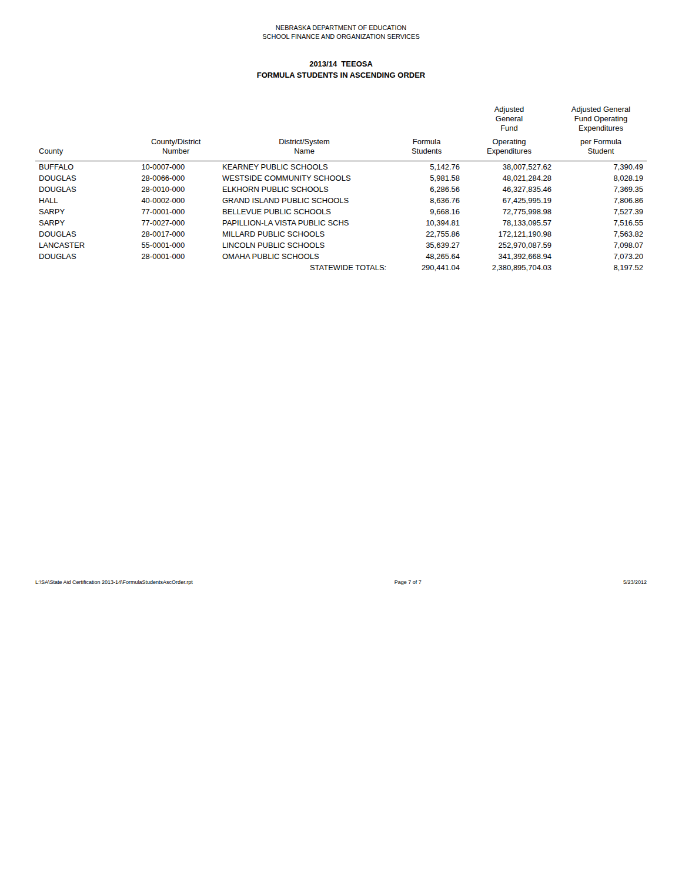NEBRASKA DEPARTMENT OF EDUCATION
SCHOOL FINANCE AND ORGANIZATION SERVICES
2013/14 TEEOSA
FORMULA STUDENTS IN ASCENDING ORDER
| | | | | Adjusted General Fund | Adjusted General Fund Operating Expenditures |
| --- | --- | --- | --- | --- | --- |
| County | County/District Number | District/System Name | Formula Students | Operating Expenditures | per Formula Student |
| BUFFALO | 10-0007-000 | KEARNEY PUBLIC SCHOOLS | 5,142.76 | 38,007,527.62 | 7,390.49 |
| DOUGLAS | 28-0066-000 | WESTSIDE COMMUNITY SCHOOLS | 5,981.58 | 48,021,284.28 | 8,028.19 |
| DOUGLAS | 28-0010-000 | ELKHORN PUBLIC SCHOOLS | 6,286.56 | 46,327,835.46 | 7,369.35 |
| HALL | 40-0002-000 | GRAND ISLAND PUBLIC SCHOOLS | 8,636.76 | 67,425,995.19 | 7,806.86 |
| SARPY | 77-0001-000 | BELLEVUE PUBLIC SCHOOLS | 9,668.16 | 72,775,998.98 | 7,527.39 |
| SARPY | 77-0027-000 | PAPILLION-LA VISTA PUBLIC SCHS | 10,394.81 | 78,133,095.57 | 7,516.55 |
| DOUGLAS | 28-0017-000 | MILLARD PUBLIC SCHOOLS | 22,755.86 | 172,121,190.98 | 7,563.82 |
| LANCASTER | 55-0001-000 | LINCOLN PUBLIC SCHOOLS | 35,639.27 | 252,970,087.59 | 7,098.07 |
| DOUGLAS | 28-0001-000 | OMAHA PUBLIC SCHOOLS | 48,265.64 | 341,392,668.94 | 7,073.20 |
| | | STATEWIDE TOTALS: | 290,441.04 | 2,380,895,704.03 | 8,197.52 |
L:\SA\State Aid Certification 2013-14\FormulaStudentsAscOrder.rpt
Page 7 of 7
5/23/2012